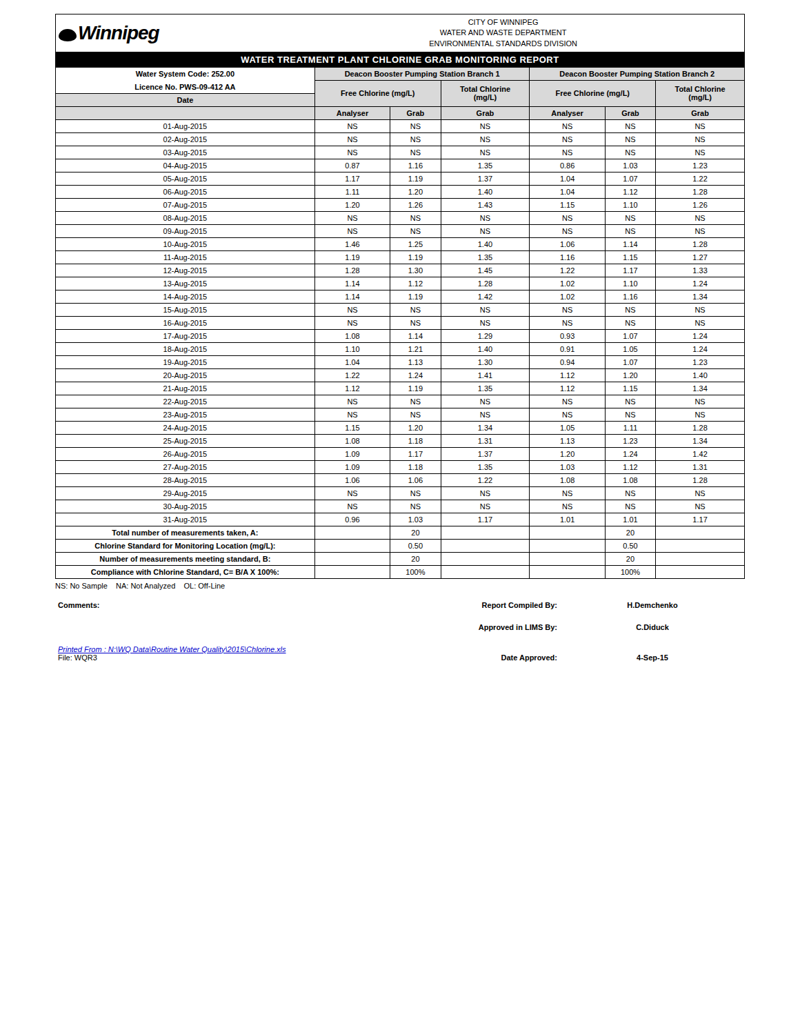| Winnipeg | CITY OF WINNIPEG WATER AND WASTE DEPARTMENT ENVIRONMENTAL STANDARDS DIVISION |
WATER TREATMENT PLANT CHLORINE GRAB MONITORING REPORT
| Water System Code: 252.00 | Deacon Booster Pumping Station Branch 1 | Deacon Booster Pumping Station Branch 2 |
| Licence No. PWS-09-412 AA | Free Chlorine (mg/L) | Total Chlorine (mg/L) | Free Chlorine (mg/L) | Total Chlorine (mg/L) |
| Date |
| | Analyser | Grab | Grab | Analyser | Grab | Grab |
| 01-Aug-2015 | NS | NS | NS | NS | NS | NS |
| 02-Aug-2015 | NS | NS | NS | NS | NS | NS |
| 03-Aug-2015 | NS | NS | NS | NS | NS | NS |
| 04-Aug-2015 | 0.87 | 1.16 | 1.35 | 0.86 | 1.03 | 1.23 |
| 05-Aug-2015 | 1.17 | 1.19 | 1.37 | 1.04 | 1.07 | 1.22 |
| 06-Aug-2015 | 1.11 | 1.20 | 1.40 | 1.04 | 1.12 | 1.28 |
| 07-Aug-2015 | 1.20 | 1.26 | 1.43 | 1.15 | 1.10 | 1.26 |
| 08-Aug-2015 | NS | NS | NS | NS | NS | NS |
| 09-Aug-2015 | NS | NS | NS | NS | NS | NS |
| 10-Aug-2015 | 1.46 | 1.25 | 1.40 | 1.06 | 1.14 | 1.28 |
| 11-Aug-2015 | 1.19 | 1.19 | 1.35 | 1.16 | 1.15 | 1.27 |
| 12-Aug-2015 | 1.28 | 1.30 | 1.45 | 1.22 | 1.17 | 1.33 |
| 13-Aug-2015 | 1.14 | 1.12 | 1.28 | 1.02 | 1.10 | 1.24 |
| 14-Aug-2015 | 1.14 | 1.19 | 1.42 | 1.02 | 1.16 | 1.34 |
| 15-Aug-2015 | NS | NS | NS | NS | NS | NS |
| 16-Aug-2015 | NS | NS | NS | NS | NS | NS |
| 17-Aug-2015 | 1.08 | 1.14 | 1.29 | 0.93 | 1.07 | 1.24 |
| 18-Aug-2015 | 1.10 | 1.21 | 1.40 | 0.91 | 1.05 | 1.24 |
| 19-Aug-2015 | 1.04 | 1.13 | 1.30 | 0.94 | 1.07 | 1.23 |
| 20-Aug-2015 | 1.22 | 1.24 | 1.41 | 1.12 | 1.20 | 1.40 |
| 21-Aug-2015 | 1.12 | 1.19 | 1.35 | 1.12 | 1.15 | 1.34 |
| 22-Aug-2015 | NS | NS | NS | NS | NS | NS |
| 23-Aug-2015 | NS | NS | NS | NS | NS | NS |
| 24-Aug-2015 | 1.15 | 1.20 | 1.34 | 1.05 | 1.11 | 1.28 |
| 25-Aug-2015 | 1.08 | 1.18 | 1.31 | 1.13 | 1.23 | 1.34 |
| 26-Aug-2015 | 1.09 | 1.17 | 1.37 | 1.20 | 1.24 | 1.42 |
| 27-Aug-2015 | 1.09 | 1.18 | 1.35 | 1.03 | 1.12 | 1.31 |
| 28-Aug-2015 | 1.06 | 1.06 | 1.22 | 1.08 | 1.08 | 1.28 |
| 29-Aug-2015 | NS | NS | NS | NS | NS | NS |
| 30-Aug-2015 | NS | NS | NS | NS | NS | NS |
| 31-Aug-2015 | 0.96 | 1.03 | 1.17 | 1.01 | 1.01 | 1.17 |
| Total number of measurements taken, A: | | 20 | | | 20 | |
| Chlorine Standard for Monitoring Location (mg/L): | | 0.50 | | | 0.50 | |
| Number of measurements meeting standard, B: | | 20 | | | 20 | |
| Compliance with Chlorine Standard, C= B/A X 100%: | | 100% | | | 100% | |
NS: No Sample NA: Not Analyzed OL: Off-Line
| Comments: | Report Compiled By: | H.Demchenko |
| | Approved in LIMS By: | C.Diduck |
| Printed From : N:\WQ Data\Routine Water Quality\2015\Chlorine.xls File: WQR3 | Date Approved: | 4-Sep-15 |